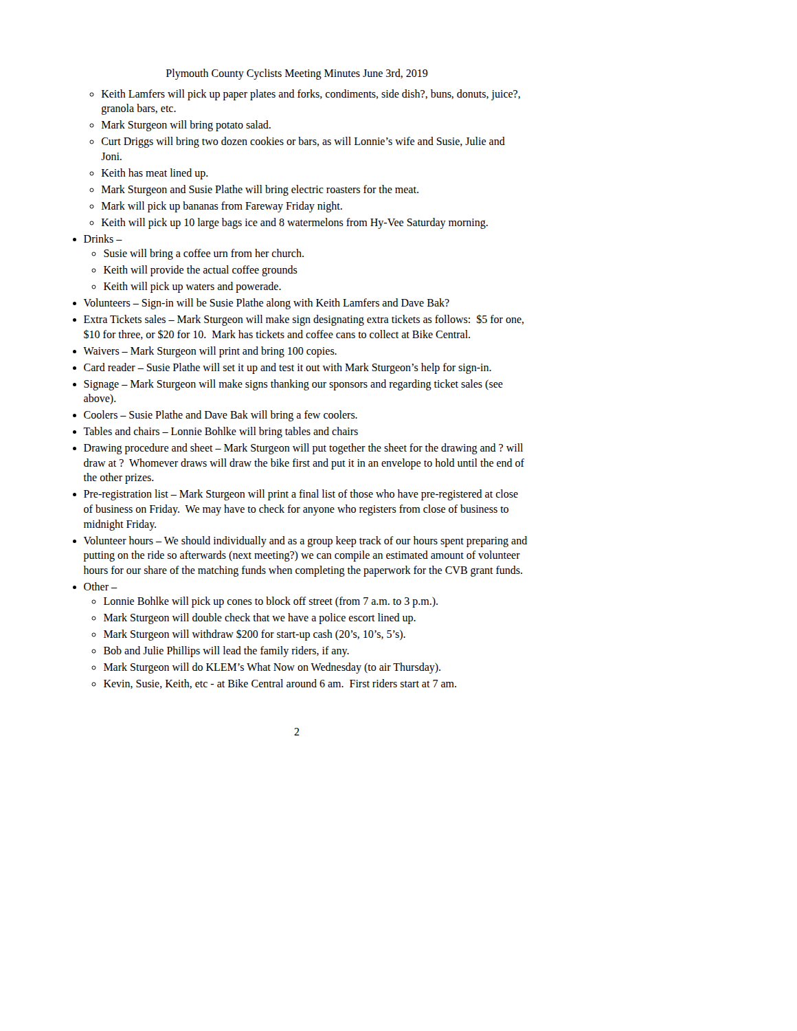Plymouth County Cyclists Meeting Minutes June 3rd, 2019
Keith Lamfers will pick up paper plates and forks, condiments, side dish?, buns, donuts, juice?, granola bars, etc.
Mark Sturgeon will bring potato salad.
Curt Driggs will bring two dozen cookies or bars, as will Lonnie’s wife and Susie, Julie and Joni.
Keith has meat lined up.
Mark Sturgeon and Susie Plathe will bring electric roasters for the meat.
Mark will pick up bananas from Fareway Friday night.
Keith will pick up 10 large bags ice and 8 watermelons from Hy-Vee Saturday morning.
Drinks –
Susie will bring a coffee urn from her church.
Keith will provide the actual coffee grounds
Keith will pick up waters and powerade.
Volunteers – Sign-in will be Susie Plathe along with Keith Lamfers and Dave Bak?
Extra Tickets sales – Mark Sturgeon will make sign designating extra tickets as follows: $5 for one, $10 for three, or $20 for 10. Mark has tickets and coffee cans to collect at Bike Central.
Waivers – Mark Sturgeon will print and bring 100 copies.
Card reader – Susie Plathe will set it up and test it out with Mark Sturgeon’s help for sign-in.
Signage – Mark Sturgeon will make signs thanking our sponsors and regarding ticket sales (see above).
Coolers – Susie Plathe and Dave Bak will bring a few coolers.
Tables and chairs – Lonnie Bohlke will bring tables and chairs
Drawing procedure and sheet – Mark Sturgeon will put together the sheet for the drawing and ? will draw at ? Whomever draws will draw the bike first and put it in an envelope to hold until the end of the other prizes.
Pre-registration list – Mark Sturgeon will print a final list of those who have pre-registered at close of business on Friday. We may have to check for anyone who registers from close of business to midnight Friday.
Volunteer hours – We should individually and as a group keep track of our hours spent preparing and putting on the ride so afterwards (next meeting?) we can compile an estimated amount of volunteer hours for our share of the matching funds when completing the paperwork for the CVB grant funds.
Other –
Lonnie Bohlke will pick up cones to block off street (from 7 a.m. to 3 p.m.).
Mark Sturgeon will double check that we have a police escort lined up.
Mark Sturgeon will withdraw $200 for start-up cash (20’s, 10’s, 5’s).
Bob and Julie Phillips will lead the family riders, if any.
Mark Sturgeon will do KLEM’s What Now on Wednesday (to air Thursday).
Kevin, Susie, Keith, etc - at Bike Central around 6 am. First riders start at 7 am.
2